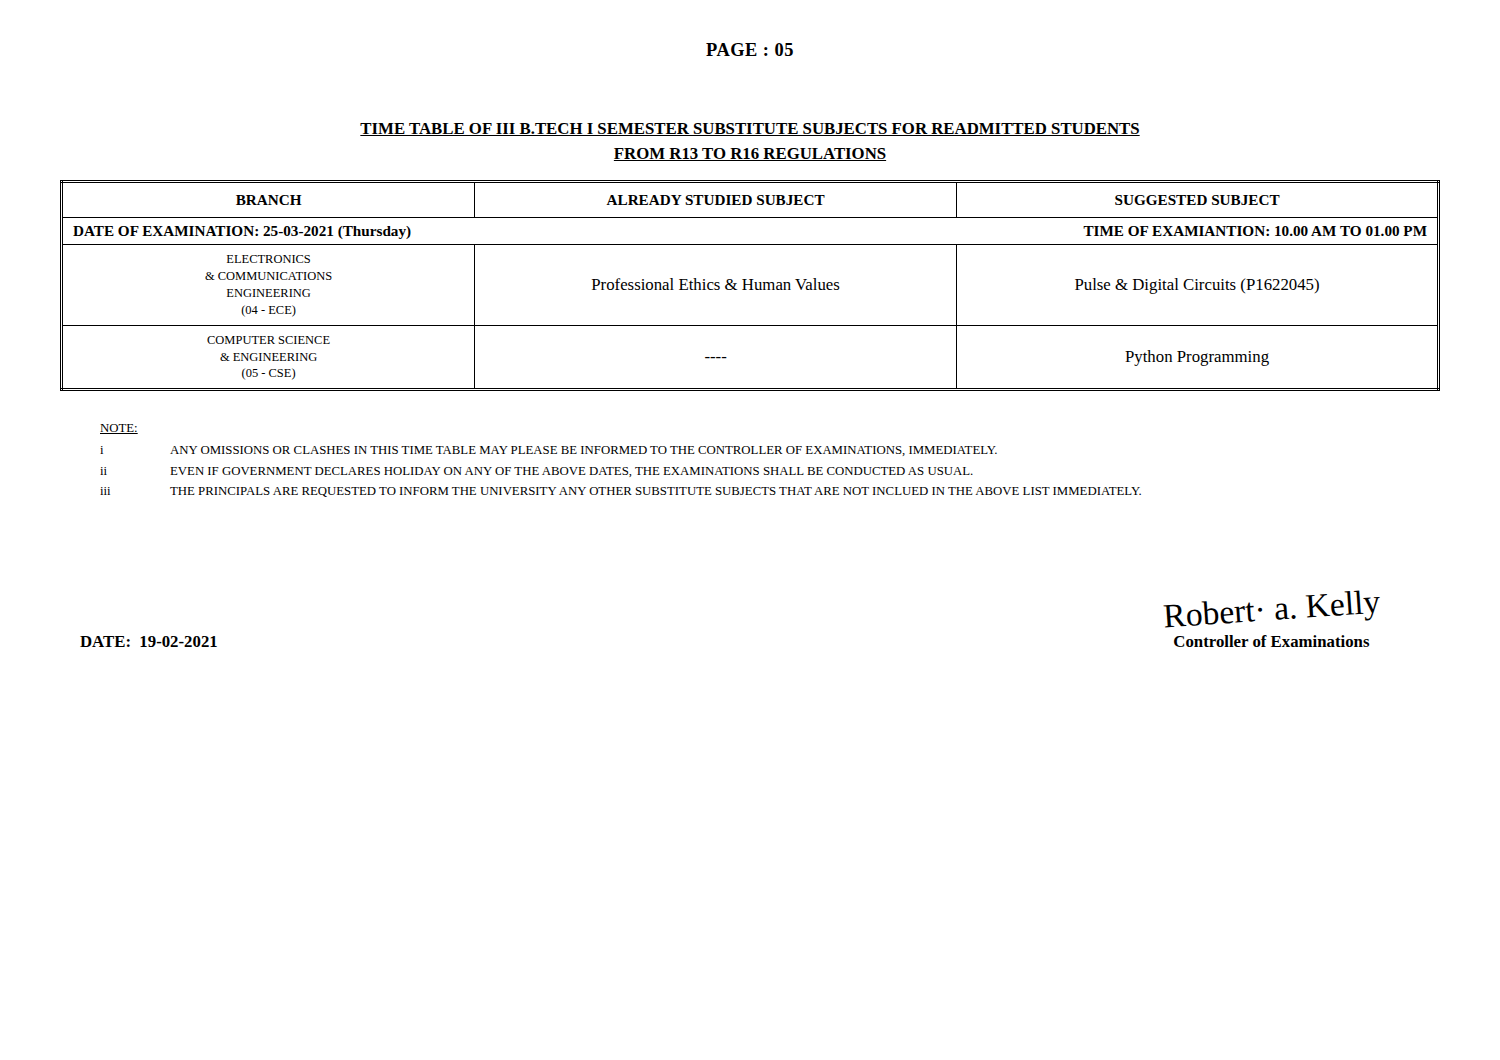PAGE : 05
Time Table of III B.Tech I Semester Substitute Subjects for Readmitted Students
From R13 to R16 Regulations
| DATE OF EXAMINATION: 25-03-2021 (Thursday) TIME OF EXAMIANTION: 10.00 AM TO 01.00 PM |
| Branch | Already Studied Subject | Suggested Subject |
| Electronics & Communications Engineering (04 - ECE) | Professional Ethics & Human Values | Pulse & Digital Circuits (P1622045) |
| Computer Science & Engineering (05 - CSE) | ---- | Python Programming |
NOTE:
| i | ANY OMISSIONS OR CLASHES IN THIS TIME TABLE MAY PLEASE BE INFORMED TO THE CONTROLLER OF EXAMINATIONS, IMMEDIATELY. |
| ii | EVEN IF GOVERNMENT DECLARES HOLIDAY ON ANY OF THE ABOVE DATES, THE EXAMINATIONS SHALL BE CONDUCTED AS USUAL. |
| iii | THE PRINCIPALS ARE REQUESTED TO INFORM THE UNIVERSITY ANY OTHER SUBSTITUTE SUBJECTS THAT ARE NOT INCLUED IN THE ABOVE LIST IMMEDIATELY. |
DATE: 19-02-2021
Robert· a. Kelly
Controller of Examinations